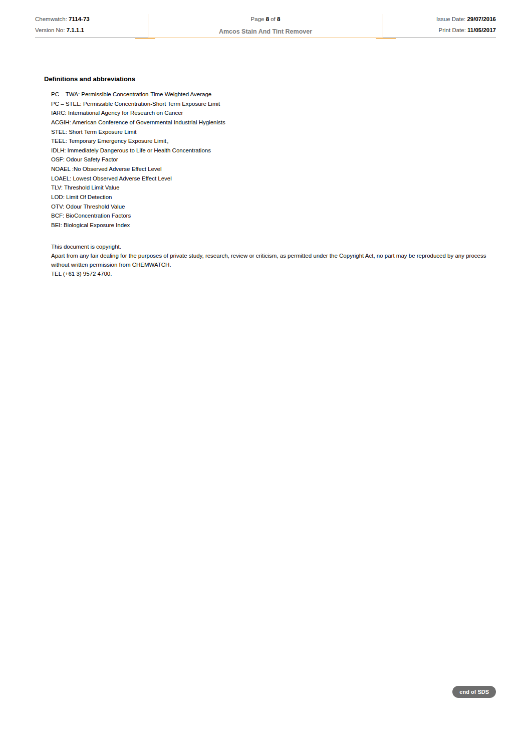Chemwatch: 7114-73
Version No: 7.1.1.1
Page 8 of 8
Amcos Stain And Tint Remover
Issue Date: 29/07/2016
Print Date: 11/05/2017
Definitions and abbreviations
PC – TWA: Permissible Concentration-Time Weighted Average
PC – STEL: Permissible Concentration-Short Term Exposure Limit
IARC: International Agency for Research on Cancer
ACGIH: American Conference of Governmental Industrial Hygienists
STEL: Short Term Exposure Limit
TEEL: Temporary Emergency Exposure Limit。
IDLH: Immediately Dangerous to Life or Health Concentrations
OSF: Odour Safety Factor
NOAEL :No Observed Adverse Effect Level
LOAEL: Lowest Observed Adverse Effect Level
TLV: Threshold Limit Value
LOD: Limit Of Detection
OTV: Odour Threshold Value
BCF: BioConcentration Factors
BEI: Biological Exposure Index
This document is copyright.
Apart from any fair dealing for the purposes of private study, research, review or criticism, as permitted under the Copyright Act, no part may be reproduced by any process without written permission from CHEMWATCH.
TEL (+61 3) 9572 4700.
end of SDS